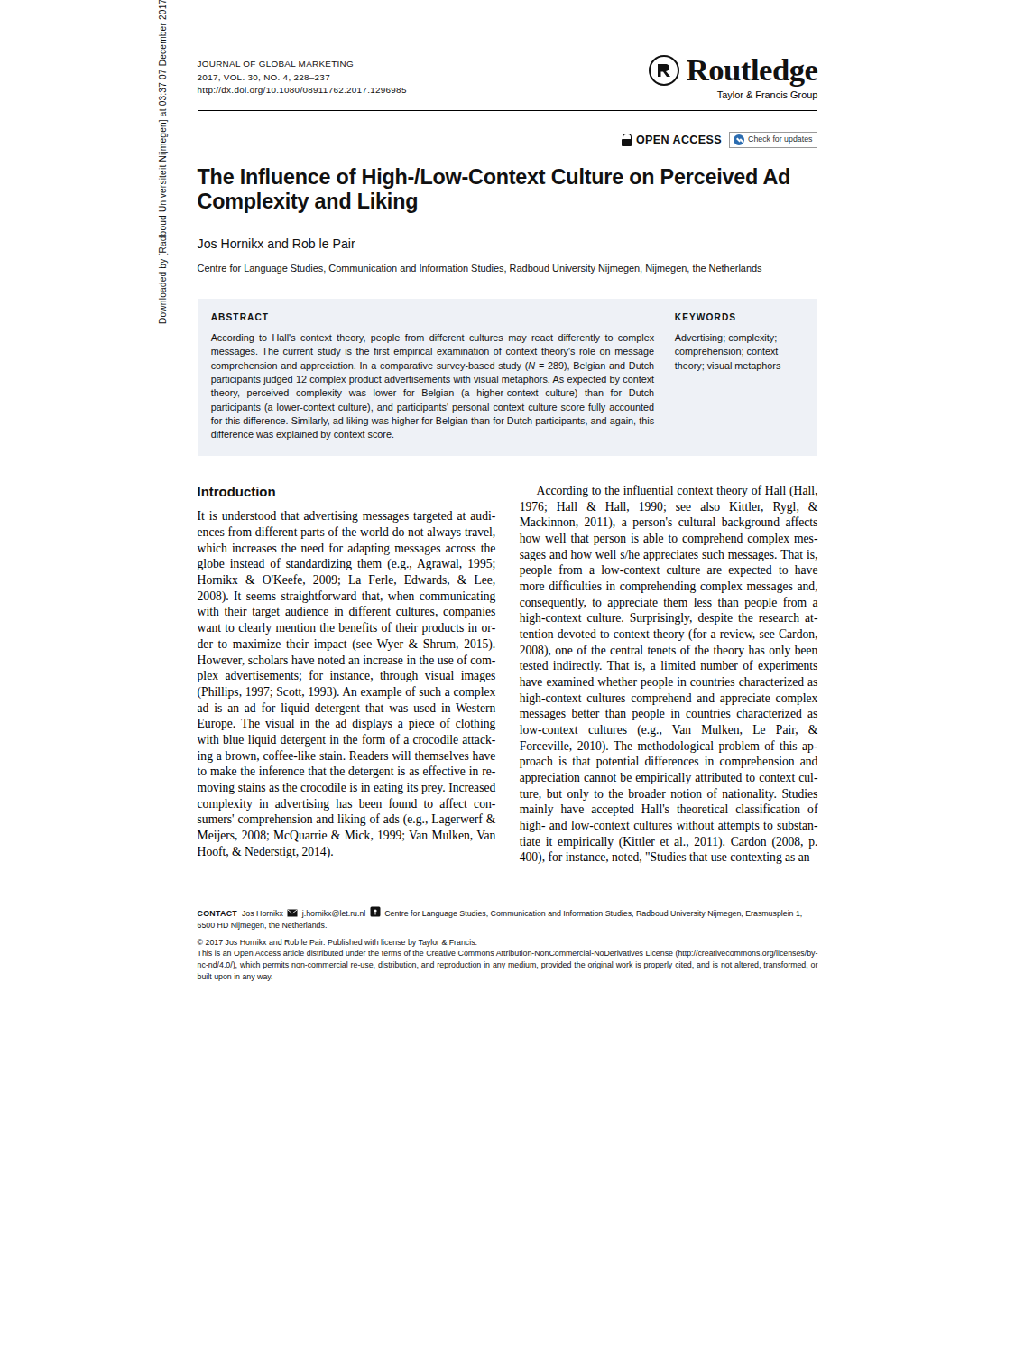Downloaded by [Radboud Universiteit Nijmegen] at 03:37 07 December 2017
JOURNAL OF GLOBAL MARKETING
2017, VOL. 30, NO. 4, 228–237
http://dx.doi.org/10.1080/08911762.2017.1296985
Routledge
Taylor & Francis Group
OPEN ACCESS Check for updates
The Influence of High-/Low-Context Culture on Perceived Ad Complexity and Liking
Jos Hornikx and Rob le Pair
Centre for Language Studies, Communication and Information Studies, Radboud University Nijmegen, Nijmegen, the Netherlands
ABSTRACT
According to Hall's context theory, people from different cultures may react differently to complex messages. The current study is the first empirical examination of context theory's role on message comprehension and appreciation. In a comparative survey-based study (N = 289), Belgian and Dutch participants judged 12 complex product advertisements with visual metaphors. As expected by context theory, perceived complexity was lower for Belgian (a higher-context culture) than for Dutch participants (a lower-context culture), and participants' personal context culture score fully accounted for this difference. Similarly, ad liking was higher for Belgian than for Dutch participants, and again, this difference was explained by context score.
KEYWORDS
Advertising; complexity; comprehension; context theory; visual metaphors
Introduction
It is understood that advertising messages targeted at audiences from different parts of the world do not always travel, which increases the need for adapting messages across the globe instead of standardizing them (e.g., Agrawal, 1995; Hornikx & O'Keefe, 2009; La Ferle, Edwards, & Lee, 2008). It seems straightforward that, when communicating with their target audience in different cultures, companies want to clearly mention the benefits of their products in order to maximize their impact (see Wyer & Shrum, 2015). However, scholars have noted an increase in the use of complex advertisements; for instance, through visual images (Phillips, 1997; Scott, 1993). An example of such a complex ad is an ad for liquid detergent that was used in Western Europe. The visual in the ad displays a piece of clothing with blue liquid detergent in the form of a crocodile attacking a brown, coffee-like stain. Readers will themselves have to make the inference that the detergent is as effective in removing stains as the crocodile is in eating its prey. Increased complexity in advertising has been found to affect consumers' comprehension and liking of ads (e.g., Lagerwerf & Meijers, 2008; McQuarrie & Mick, 1999; Van Mulken, Van Hooft, & Nederstigt, 2014).
According to the influential context theory of Hall (Hall, 1976; Hall & Hall, 1990; see also Kittler, Rygl, & Mackinnon, 2011), a person's cultural background affects how well that person is able to comprehend complex messages and how well s/he appreciates such messages. That is, people from a low-context culture are expected to have more difficulties in comprehending complex messages and, consequently, to appreciate them less than people from a high-context culture. Surprisingly, despite the research attention devoted to context theory (for a review, see Cardon, 2008), one of the central tenets of the theory has only been tested indirectly. That is, a limited number of experiments have examined whether people in countries characterized as high-context cultures comprehend and appreciate complex messages better than people in countries characterized as low-context cultures (e.g., Van Mulken, Le Pair, & Forceville, 2010). The methodological problem of this approach is that potential differences in comprehension and appreciation cannot be empirically attributed to context culture, but only to the broader notion of nationality. Studies mainly have accepted Hall's theoretical classification of high- and low-context cultures without attempts to substantiate it empirically (Kittler et al., 2011). Cardon (2008, p. 400), for instance, noted, "Studies that use contexting as an
CONTACT Jos Hornikx j.hornikx@let.ru.nl Centre for Language Studies, Communication and Information Studies, Radboud University Nijmegen, Erasmusplein 1, 6500 HD Nijmegen, the Netherlands.
© 2017 Jos Hornikx and Rob le Pair. Published with license by Taylor & Francis.
This is an Open Access article distributed under the terms of the Creative Commons Attribution-NonCommercial-NoDerivatives License (http://creativecommons.org/licenses/by-nc-nd/4.0/), which permits non-commercial re-use, distribution, and reproduction in any medium, provided the original work is properly cited, and is not altered, transformed, or built upon in any way.